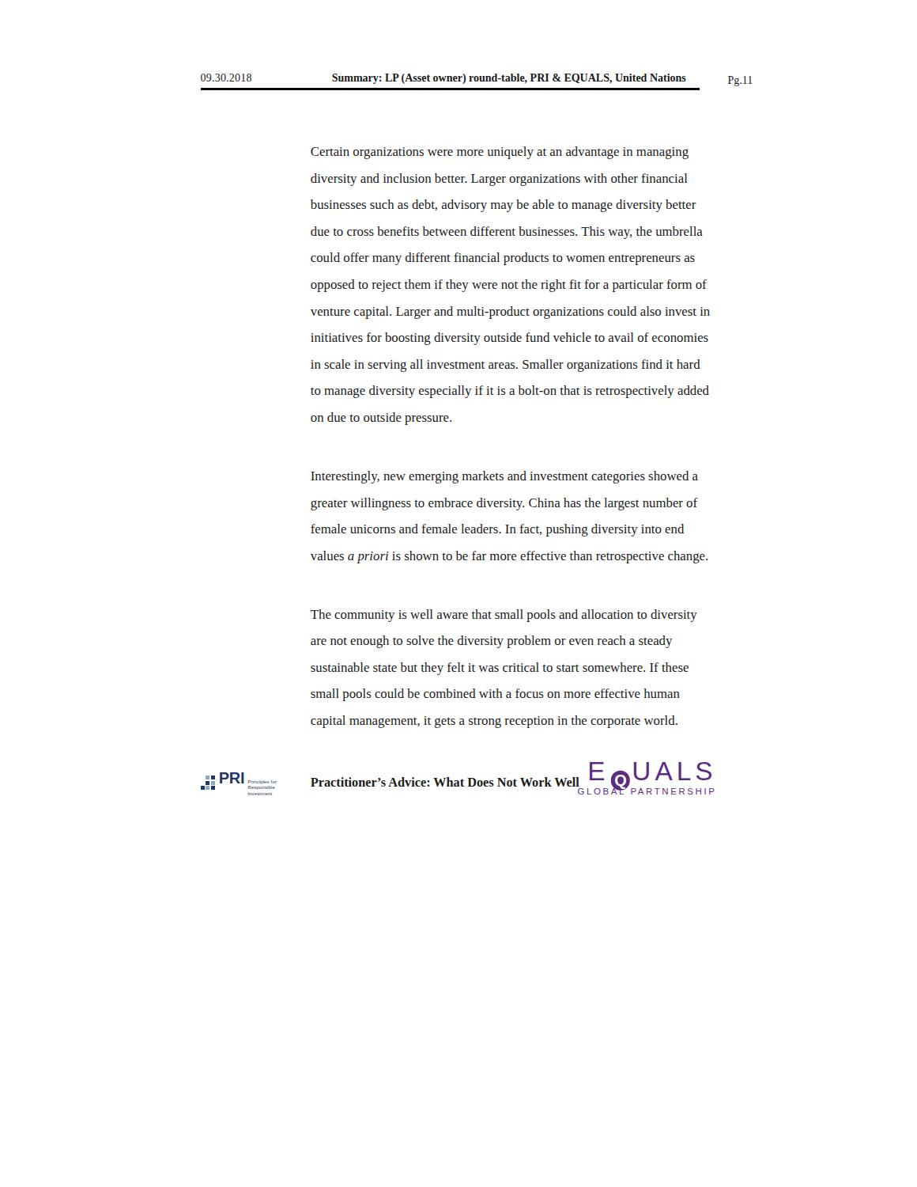09.30.2018
Summary: LP (Asset owner) round-table, PRI & EQUALS, United Nations
Pg.11
Certain organizations were more uniquely at an advantage in managing diversity and inclusion better. Larger organizations with other financial businesses such as debt, advisory may be able to manage diversity better due to cross benefits between different businesses. This way, the umbrella could offer many different financial products to women entrepreneurs as opposed to reject them if they were not the right fit for a particular form of venture capital. Larger and multi-product organizations could also invest in initiatives for boosting diversity outside fund vehicle to avail of economies in scale in serving all investment areas. Smaller organizations find it hard to manage diversity especially if it is a bolt-on that is retrospectively added on due to outside pressure.
Interestingly, new emerging markets and investment categories showed a greater willingness to embrace diversity. China has the largest number of female unicorns and female leaders. In fact, pushing diversity into end values a priori is shown to be far more effective than retrospective change.
The community is well aware that small pools and allocation to diversity are not enough to solve the diversity problem or even reach a steady sustainable state but they felt it was critical to start somewhere. If these small pools could be combined with a focus on more effective human capital management, it gets a strong reception in the corporate world.
Practitioner’s Advice: What Does Not Work Well
PRI Principles for
Responsible
Investment
E QUALS
GLOBAL PARTNERSHIP